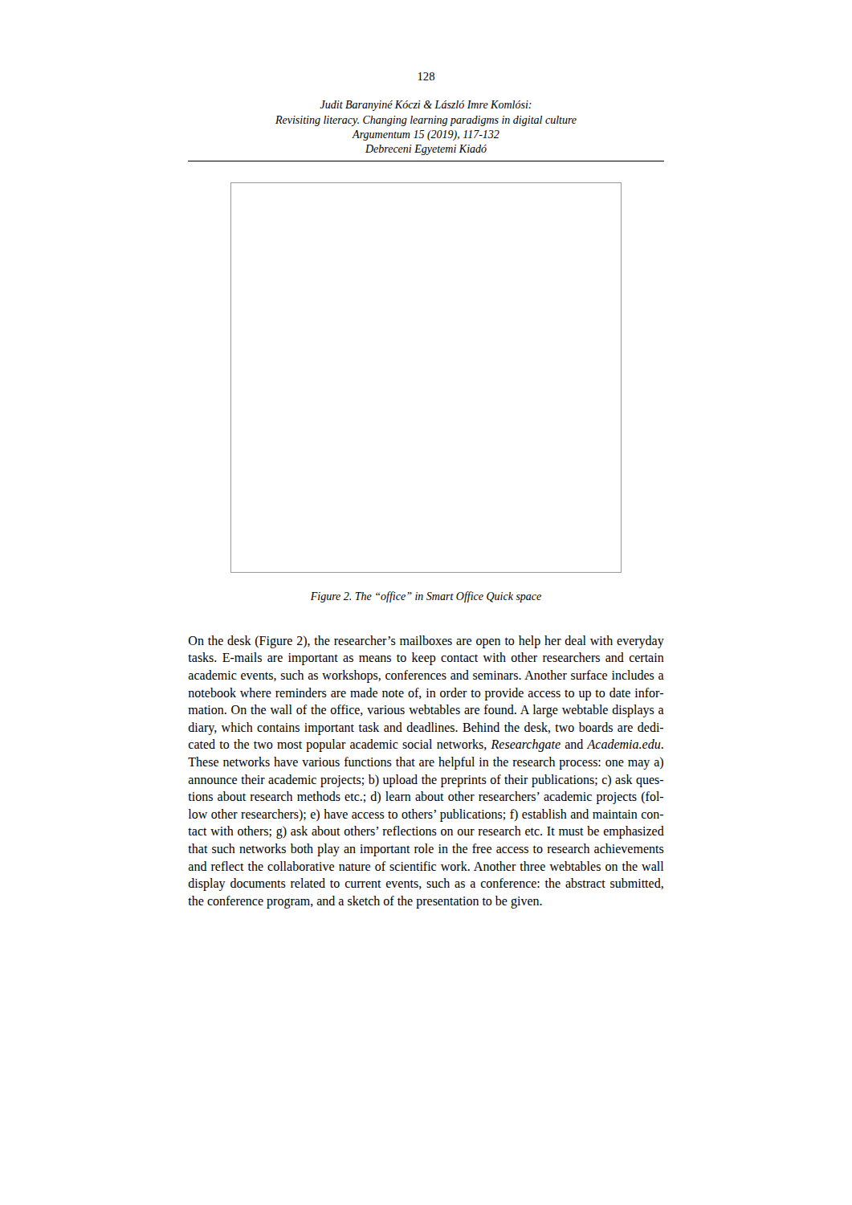128
Judit Baranyiné Kóczi & László Imre Komlósi:
Revisiting literacy. Changing learning paradigms in digital culture
Argumentum 15 (2019), 117-132
Debreceni Egyetemi Kiadó
Figure 2. The “office” in Smart Office Quick space
On the desk (Figure 2), the researcher’s mailboxes are open to help her deal with everyday tasks. E-mails are important as means to keep contact with other researchers and certain academic events, such as workshops, conferences and seminars. Another surface includes a notebook where reminders are made note of, in order to provide access to up to date information. On the wall of the office, various webtables are found. A large webtable displays a diary, which contains important task and deadlines. Behind the desk, two boards are dedicated to the two most popular academic social networks, Researchgate and Academia.edu. These networks have various functions that are helpful in the research process: one may a) announce their academic projects; b) upload the preprints of their publications; c) ask questions about research methods etc.; d) learn about other researchers’ academic projects (follow other researchers); e) have access to others’ publications; f) establish and maintain contact with others; g) ask about others’ reflections on our research etc. It must be emphasized that such networks both play an important role in the free access to research achievements and reflect the collaborative nature of scientific work. Another three webtables on the wall display documents related to current events, such as a conference: the abstract submitted, the conference program, and a sketch of the presentation to be given.